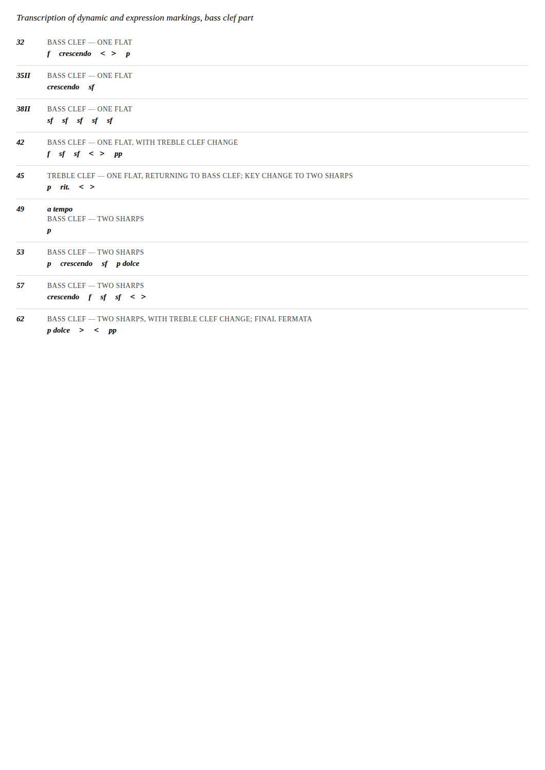Transcription of dynamic and expression markings, bass clef part
32
Bass clef — one flat
f
crescendo
< >
p
35II
Bass clef — one flat
crescendo
sf
38II
Bass clef — one flat
sf
sf
sf
sf
sf
42
Bass clef — one flat, with treble clef change
f
sf
sf
< >
pp
45
Treble clef — one flat, returning to bass clef; key change to two sharps
p
rit.
< >
49
a tempo
Bass clef — two sharps
p
53
Bass clef — two sharps
p
crescendo
sf
p dolce
57
Bass clef — two sharps
crescendo
f
sf
sf
< >
62
Bass clef — two sharps, with treble clef change; final fermata
p dolce
>
<
pp